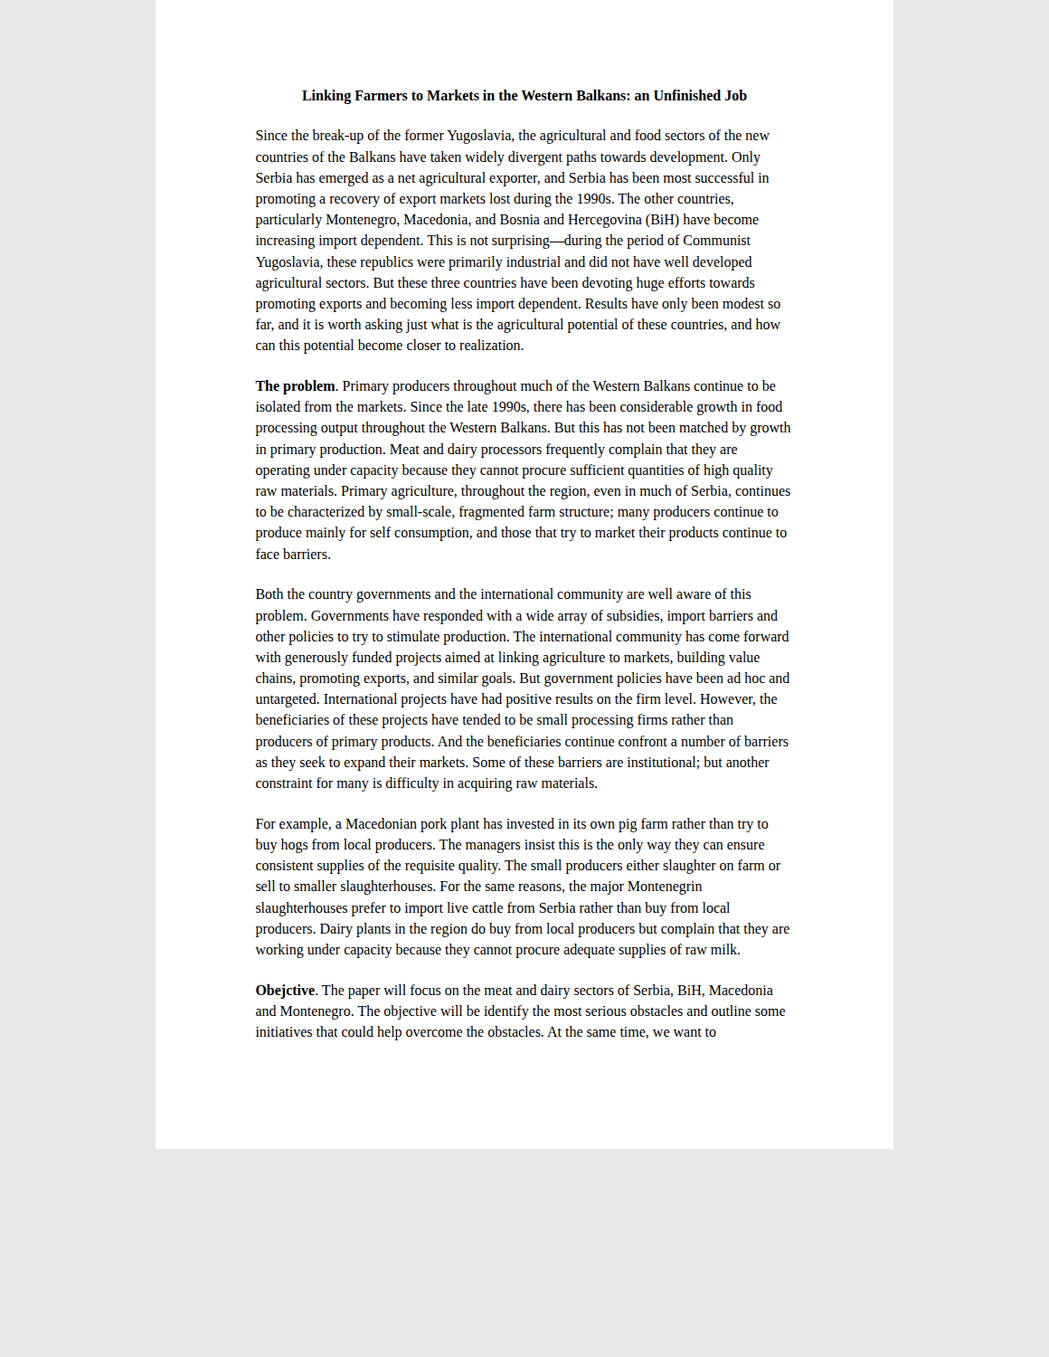Linking Farmers to Markets in the Western Balkans: an Unfinished Job
Since the break-up of the former Yugoslavia, the agricultural and food sectors of the new countries of the Balkans have taken widely divergent paths towards development. Only Serbia has emerged as a net agricultural exporter, and Serbia has been most successful in promoting a recovery of export markets lost during the 1990s. The other countries, particularly Montenegro, Macedonia, and Bosnia and Hercegovina (BiH) have become increasing import dependent. This is not surprising—during the period of Communist Yugoslavia, these republics were primarily industrial and did not have well developed agricultural sectors. But these three countries have been devoting huge efforts towards promoting exports and becoming less import dependent. Results have only been modest so far, and it is worth asking just what is the agricultural potential of these countries, and how can this potential become closer to realization.
The problem. Primary producers throughout much of the Western Balkans continue to be isolated from the markets. Since the late 1990s, there has been considerable growth in food processing output throughout the Western Balkans. But this has not been matched by growth in primary production. Meat and dairy processors frequently complain that they are operating under capacity because they cannot procure sufficient quantities of high quality raw materials. Primary agriculture, throughout the region, even in much of Serbia, continues to be characterized by small-scale, fragmented farm structure; many producers continue to produce mainly for self consumption, and those that try to market their products continue to face barriers.
Both the country governments and the international community are well aware of this problem. Governments have responded with a wide array of subsidies, import barriers and other policies to try to stimulate production. The international community has come forward with generously funded projects aimed at linking agriculture to markets, building value chains, promoting exports, and similar goals. But government policies have been ad hoc and untargeted. International projects have had positive results on the firm level. However, the beneficiaries of these projects have tended to be small processing firms rather than producers of primary products. And the beneficiaries continue confront a number of barriers as they seek to expand their markets. Some of these barriers are institutional; but another constraint for many is difficulty in acquiring raw materials.
For example, a Macedonian pork plant has invested in its own pig farm rather than try to buy hogs from local producers. The managers insist this is the only way they can ensure consistent supplies of the requisite quality. The small producers either slaughter on farm or sell to smaller slaughterhouses. For the same reasons, the major Montenegrin slaughterhouses prefer to import live cattle from Serbia rather than buy from local producers. Dairy plants in the region do buy from local producers but complain that they are working under capacity because they cannot procure adequate supplies of raw milk.
Obejctive. The paper will focus on the meat and dairy sectors of Serbia, BiH, Macedonia and Montenegro. The objective will be identify the most serious obstacles and outline some initiatives that could help overcome the obstacles. At the same time, we want to